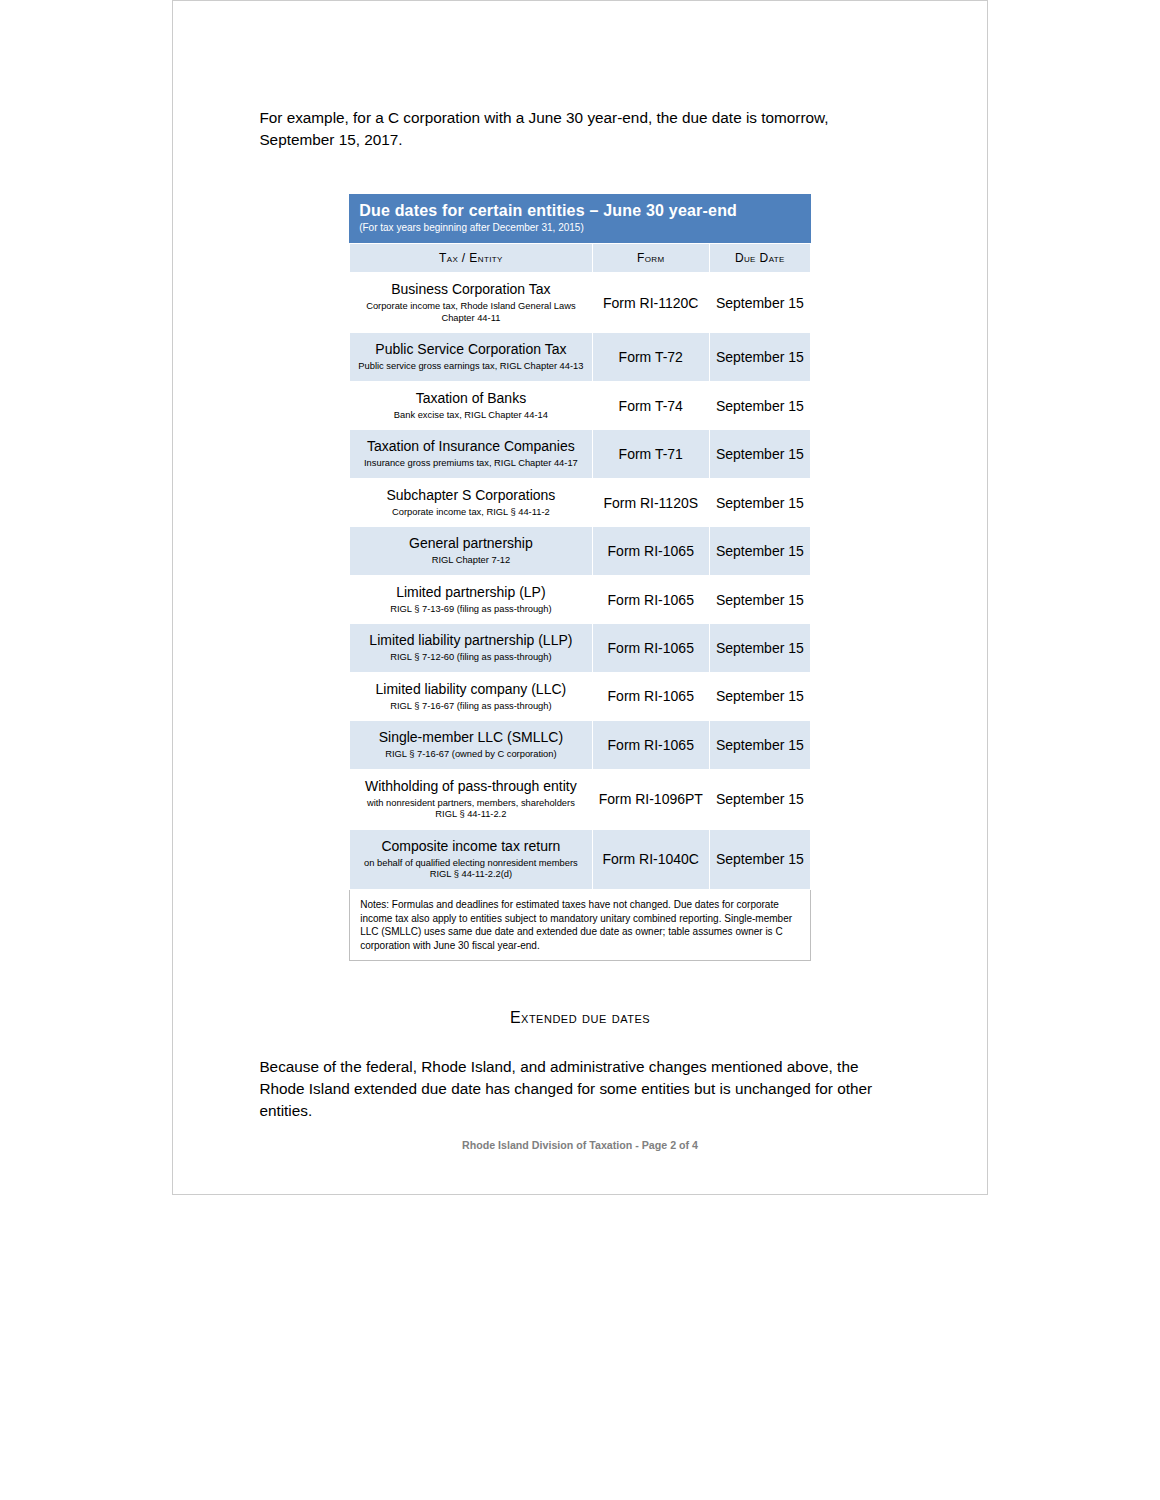For example, for a C corporation with a June 30 year-end, the due date is tomorrow, September 15, 2017.
Due dates for certain entities – June 30 year-end (For tax years beginning after December 31, 2015)
| Tax / Entity | Form | Due Date |
| --- | --- | --- |
| Business Corporation Tax Corporate income tax, Rhode Island General Laws Chapter 44-11 | Form RI-1120C | September 15 |
| Public Service Corporation Tax Public service gross earnings tax, RIGL Chapter 44-13 | Form T-72 | September 15 |
| Taxation of Banks Bank excise tax, RIGL Chapter 44-14 | Form T-74 | September 15 |
| Taxation of Insurance Companies Insurance gross premiums tax, RIGL Chapter 44-17 | Form T-71 | September 15 |
| Subchapter S Corporations Corporate income tax, RIGL § 44-11-2 | Form RI-1120S | September 15 |
| General partnership RIGL Chapter 7-12 | Form RI-1065 | September 15 |
| Limited partnership (LP) RIGL § 7-13-69 (filing as pass-through) | Form RI-1065 | September 15 |
| Limited liability partnership (LLP) RIGL § 7-12-60 (filing as pass-through) | Form RI-1065 | September 15 |
| Limited liability company (LLC) RIGL § 7-16-67 (filing as pass-through) | Form RI-1065 | September 15 |
| Single-member LLC (SMLLC) RIGL § 7-16-67 (owned by C corporation) | Form RI-1065 | September 15 |
| Withholding of pass-through entity with nonresident partners, members, shareholders RIGL § 44-11-2.2 | Form RI-1096PT | September 15 |
| Composite income tax return on behalf of qualified electing nonresident members RIGL § 44-11-2.2(d) | Form RI-1040C | September 15 |
Notes: Formulas and deadlines for estimated taxes have not changed. Due dates for corporate income tax also apply to entities subject to mandatory unitary combined reporting. Single-member LLC (SMLLC) uses same due date and extended due date as owner; table assumes owner is C corporation with June 30 fiscal year-end.
Extended due dates
Because of the federal, Rhode Island, and administrative changes mentioned above, the Rhode Island extended due date has changed for some entities but is unchanged for other entities.
Rhode Island Division of Taxation - Page 2 of 4